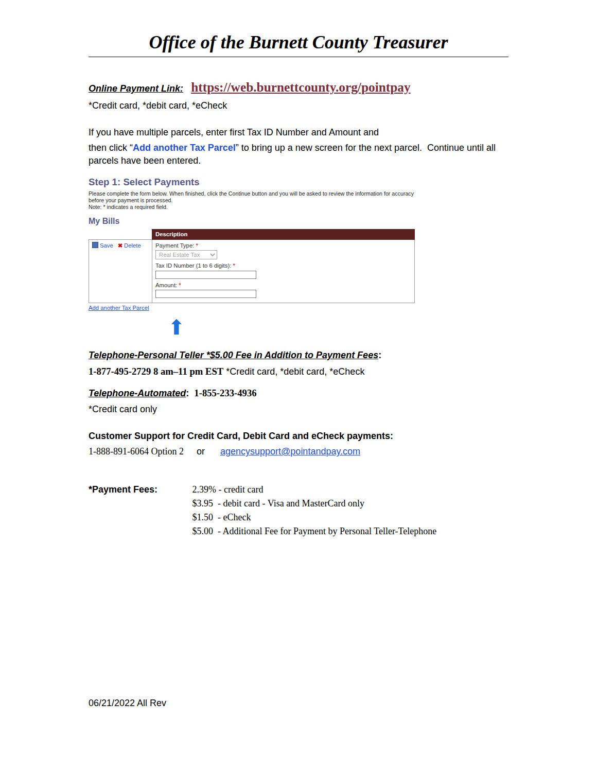Office of the Burnett County Treasurer
Online Payment Link: https://web.burnettcounty.org/pointpay
*Credit card, *debit card, *eCheck
If you have multiple parcels, enter first Tax ID Number and Amount and
then click “Add another Tax Parcel” to bring up a new screen for the next parcel. Continue until all parcels have been entered.
Step 1: Select Payments
Please complete the form below. When finished, click the Continue button and you will be asked to review the information for accuracy before your payment is processed.
Note: * indicates a required field.
My Bills
| | Description |
| --- | --- |
| Save ✖ Delete | Payment Type: * Real Estate Tax Tax ID Number (1 to 6 digits): * Amount: * |
Add another Tax Parcel
⬆
Telephone-Personal Teller *$5.00 Fee in Addition to Payment Fees:
1-877-495-2729 8 am–11 pm EST *Credit card, *debit card, *eCheck
Telephone-Automated: 1-855-233-4936
*Credit card only
Customer Support for Credit Card, Debit Card and eCheck payments:
1-888-891-6064 Option 2 or agencysupport@pointandpay.com
| *Payment Fees: | 2.39% - credit card |
| | $3.95 - debit card - Visa and MasterCard only |
| | $1.50 - eCheck |
| | $5.00 - Additional Fee for Payment by Personal Teller-Telephone |
06/21/2022 All Rev